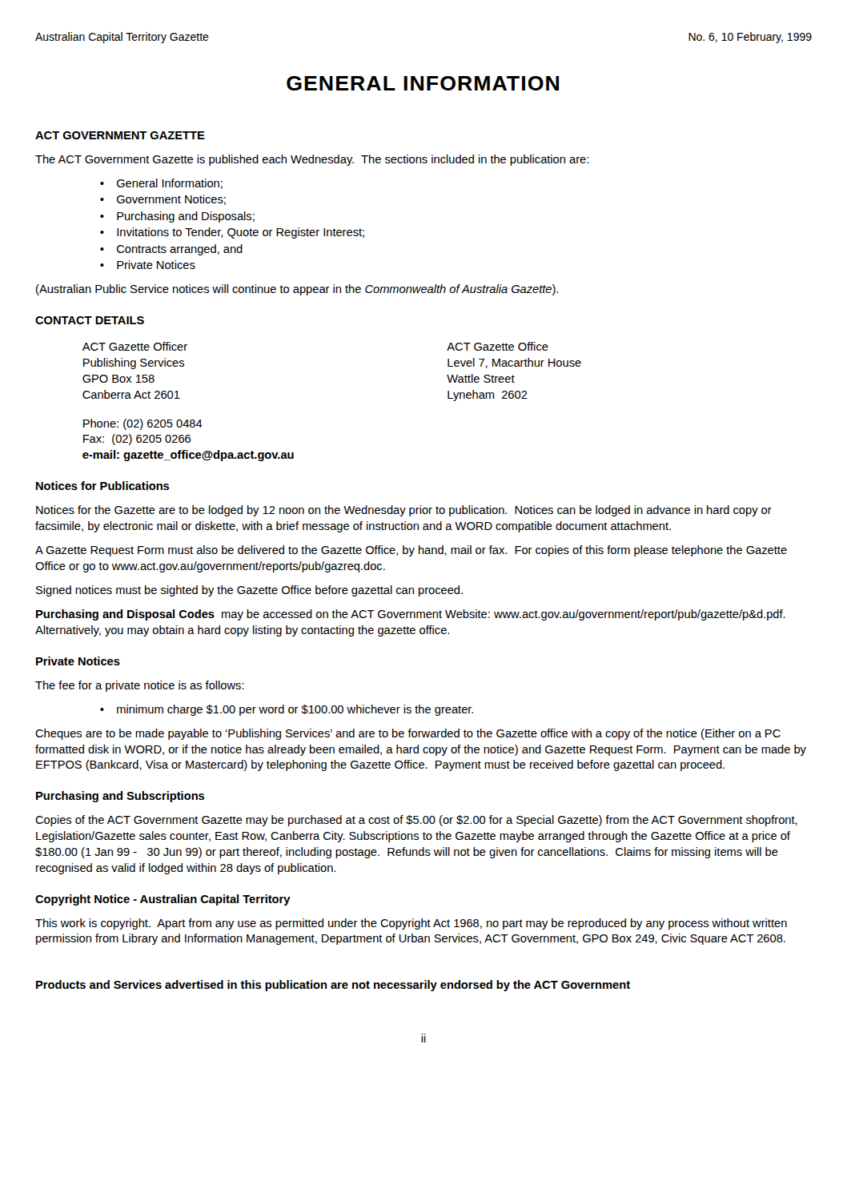Australian Capital Territory Gazette
No. 6, 10 February, 1999
GENERAL INFORMATION
ACT GOVERNMENT GAZETTE
The ACT Government Gazette is published each Wednesday. The sections included in the publication are:
General Information;
Government Notices;
Purchasing and Disposals;
Invitations to Tender, Quote or Register Interest;
Contracts arranged, and
Private Notices
(Australian Public Service notices will continue to appear in the Commonwealth of Australia Gazette).
CONTACT DETAILS
ACT Gazette Officer
Publishing Services
GPO Box 158
Canberra Act 2601
ACT Gazette Office
Level 7, Macarthur House
Wattle Street
Lyneham 2602
Phone: (02) 6205 0484
Fax: (02) 6205 0266
e-mail: gazette_office@dpa.act.gov.au
Notices for Publications
Notices for the Gazette are to be lodged by 12 noon on the Wednesday prior to publication. Notices can be lodged in advance in hard copy or facsimile, by electronic mail or diskette, with a brief message of instruction and a WORD compatible document attachment.
A Gazette Request Form must also be delivered to the Gazette Office, by hand, mail or fax. For copies of this form please telephone the Gazette Office or go to www.act.gov.au/government/reports/pub/gazreq.doc.
Signed notices must be sighted by the Gazette Office before gazettal can proceed.
Purchasing and Disposal Codes may be accessed on the ACT Government Website: www.act.gov.au/government/report/pub/gazette/p&d.pdf. Alternatively, you may obtain a hard copy listing by contacting the gazette office.
Private Notices
The fee for a private notice is as follows:
minimum charge $1.00 per word or $100.00 whichever is the greater.
Cheques are to be made payable to ‘Publishing Services’ and are to be forwarded to the Gazette office with a copy of the notice (Either on a PC formatted disk in WORD, or if the notice has already been emailed, a hard copy of the notice) and Gazette Request Form. Payment can be made by EFTPOS (Bankcard, Visa or Mastercard) by telephoning the Gazette Office. Payment must be received before gazettal can proceed.
Purchasing and Subscriptions
Copies of the ACT Government Gazette may be purchased at a cost of $5.00 (or $2.00 for a Special Gazette) from the ACT Government shopfront, Legislation/Gazette sales counter, East Row, Canberra City. Subscriptions to the Gazette maybe arranged through the Gazette Office at a price of $180.00 (1 Jan 99 - 30 Jun 99) or part thereof, including postage. Refunds will not be given for cancellations. Claims for missing items will be recognised as valid if lodged within 28 days of publication.
Copyright Notice - Australian Capital Territory
This work is copyright. Apart from any use as permitted under the Copyright Act 1968, no part may be reproduced by any process without written permission from Library and Information Management, Department of Urban Services, ACT Government, GPO Box 249, Civic Square ACT 2608.
Products and Services advertised in this publication are not necessarily endorsed by the ACT Government
ii